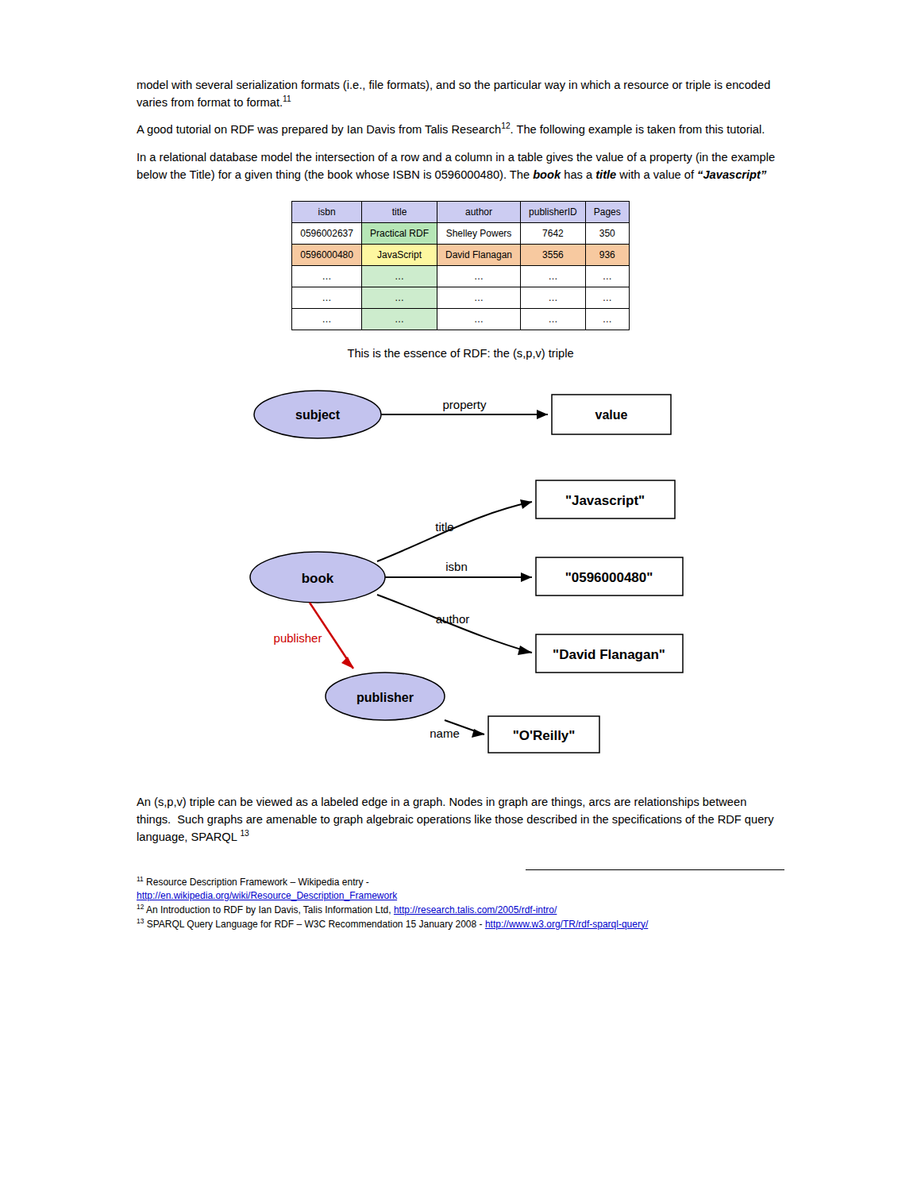model with several serialization formats (i.e., file formats), and so the particular way in which a resource or triple is encoded varies from format to format.11
A good tutorial on RDF was prepared by Ian Davis from Talis Research12. The following example is taken from this tutorial.
In a relational database model the intersection of a row and a column in a table gives the value of a property (in the example below the Title) for a given thing (the book whose ISBN is 0596000480). The book has a title with a value of “Javascript”
| isbn | title | author | publisherID | Pages |
| --- | --- | --- | --- | --- |
| 0596002637 | Practical RDF | Shelley Powers | 7642 | 350 |
| 0596000480 | JavaScript | David Flanagan | 3556 | 936 |
| … | … | … | … | … |
| … | … | … | … | … |
| … | … | … | … | … |
This is the essence of RDF: the (s,p,v) triple
subject property value book title "Javascript" isbn "0596000480" author "David Flanagan" publisher publisher name "O'Reilly"
An (s,p,v) triple can be viewed as a labeled edge in a graph. Nodes in graph are things, arcs are relationships between things. Such graphs are amenable to graph algebraic operations like those described in the specifications of the RDF query language, SPARQL 13
11 Resource Description Framework – Wikipedia entry -
http://en.wikipedia.org/wiki/Resource_Description_Framework
12 An Introduction to RDF by Ian Davis, Talis Information Ltd, http://research.talis.com/2005/rdf-intro/
13 SPARQL Query Language for RDF – W3C Recommendation 15 January 2008 - http://www.w3.org/TR/rdf-sparql-query/